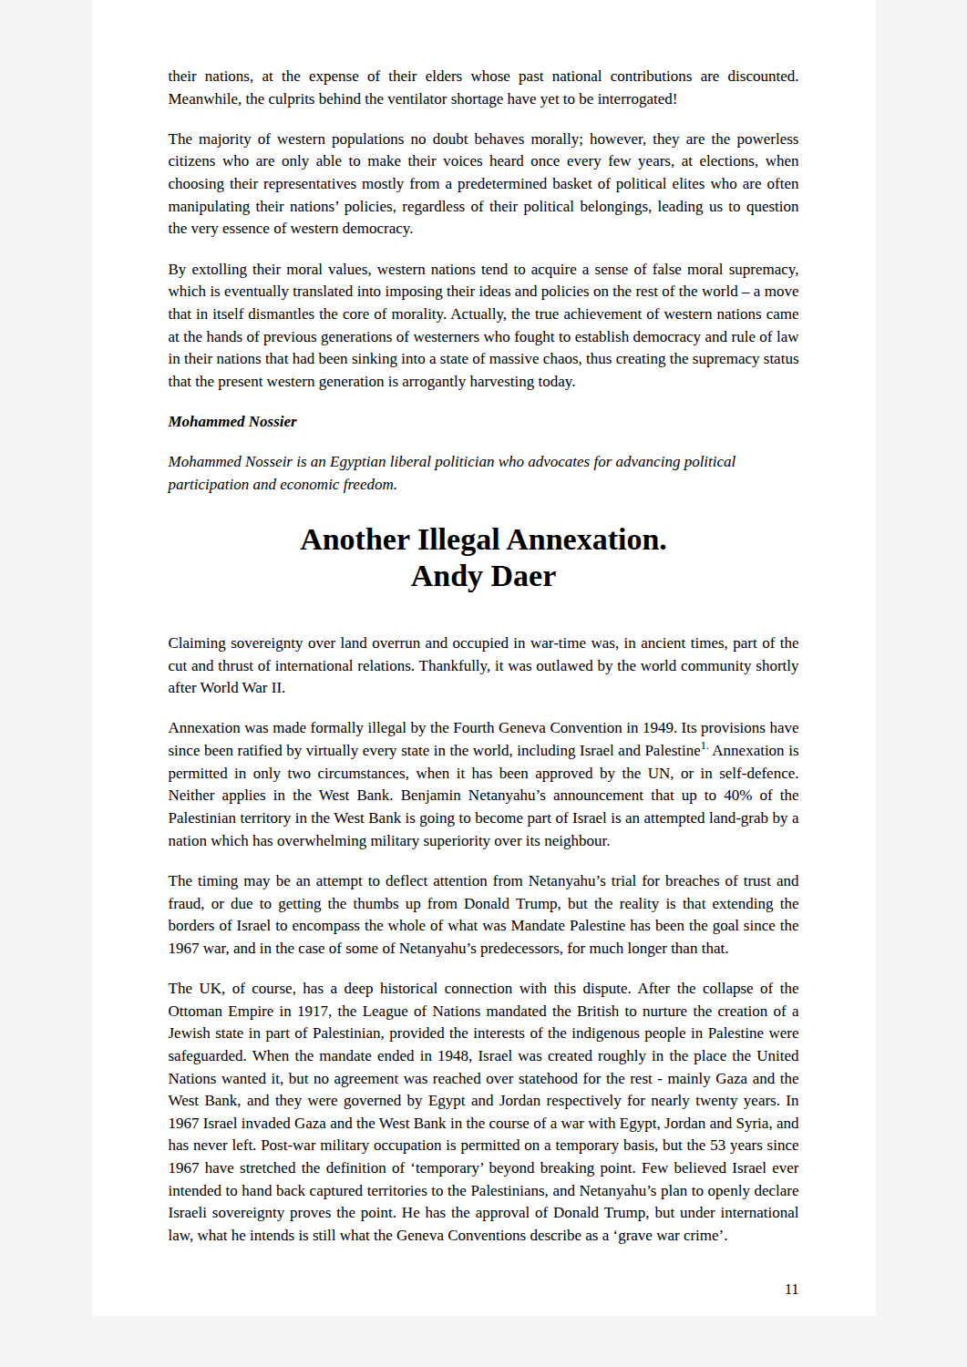their nations, at the expense of their elders whose past national contributions are discounted. Meanwhile, the culprits behind the ventilator shortage have yet to be interrogated!
The majority of western populations no doubt behaves morally; however, they are the powerless citizens who are only able to make their voices heard once every few years, at elections, when choosing their representatives mostly from a predetermined basket of political elites who are often manipulating their nations’ policies, regardless of their political belongings, leading us to question the very essence of western democracy.
By extolling their moral values, western nations tend to acquire a sense of false moral supremacy, which is eventually translated into imposing their ideas and policies on the rest of the world – a move that in itself dismantles the core of morality. Actually, the true achievement of western nations came at the hands of previous generations of westerners who fought to establish democracy and rule of law in their nations that had been sinking into a state of massive chaos, thus creating the supremacy status that the present western generation is arrogantly harvesting today.
Mohammed Nossier
Mohammed Nosseir is an Egyptian liberal politician who advocates for advancing political participation and economic freedom.
Another Illegal Annexation.
Andy Daer
Claiming sovereignty over land overrun and occupied in war-time was, in ancient times, part of the cut and thrust of international relations. Thankfully, it was outlawed by the world community shortly after World War II.
Annexation was made formally illegal by the Fourth Geneva Convention in 1949. Its provisions have since been ratified by virtually every state in the world, including Israel and Palestine1. Annexation is permitted in only two circumstances, when it has been approved by the UN, or in self-defence. Neither applies in the West Bank. Benjamin Netanyahu’s announcement that up to 40% of the Palestinian territory in the West Bank is going to become part of Israel is an attempted land-grab by a nation which has overwhelming military superiority over its neighbour.
The timing may be an attempt to deflect attention from Netanyahu’s trial for breaches of trust and fraud, or due to getting the thumbs up from Donald Trump, but the reality is that extending the borders of Israel to encompass the whole of what was Mandate Palestine has been the goal since the 1967 war, and in the case of some of Netanyahu’s predecessors, for much longer than that.
The UK, of course, has a deep historical connection with this dispute. After the collapse of the Ottoman Empire in 1917, the League of Nations mandated the British to nurture the creation of a Jewish state in part of Palestinian, provided the interests of the indigenous people in Palestine were safeguarded. When the mandate ended in 1948, Israel was created roughly in the place the United Nations wanted it, but no agreement was reached over statehood for the rest - mainly Gaza and the West Bank, and they were governed by Egypt and Jordan respectively for nearly twenty years. In 1967 Israel invaded Gaza and the West Bank in the course of a war with Egypt, Jordan and Syria, and has never left. Post-war military occupation is permitted on a temporary basis, but the 53 years since 1967 have stretched the definition of ‘temporary’ beyond breaking point. Few believed Israel ever intended to hand back captured territories to the Palestinians, and Netanyahu’s plan to openly declare Israeli sovereignty proves the point. He has the approval of Donald Trump, but under international law, what he intends is still what the Geneva Conventions describe as a ‘grave war crime’.
11